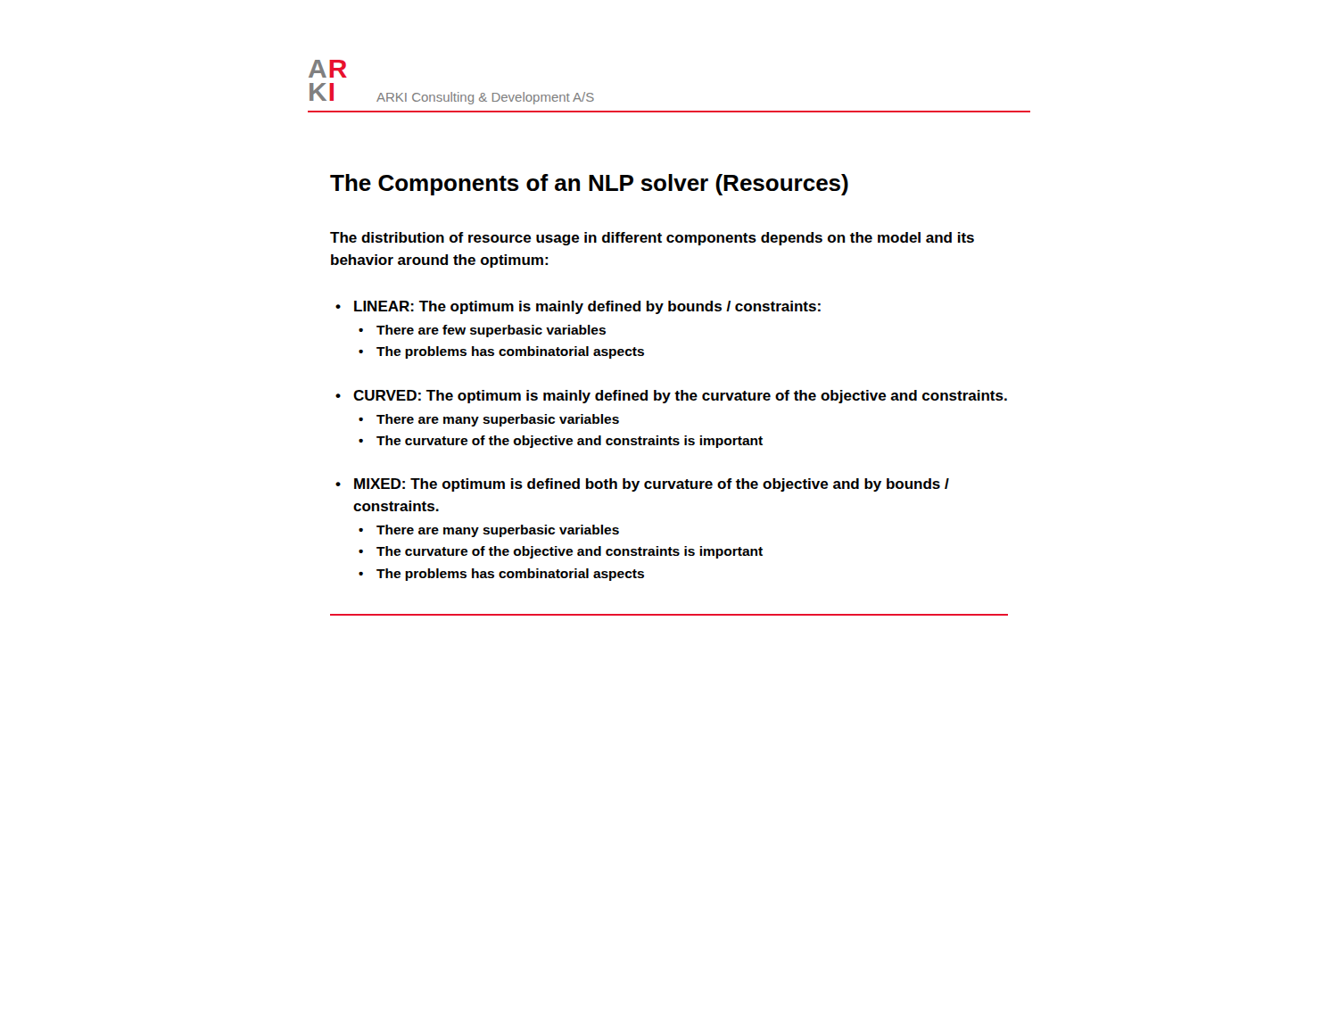AR KI
ARKI Consulting & Development A/S
The Components of an NLP solver (Resources)
The distribution of resource usage in different components depends on the model and its behavior around the optimum:
LINEAR: The optimum is mainly defined by bounds / constraints:
There are few superbasic variables
The problems has combinatorial aspects
CURVED: The optimum is mainly defined by the curvature of the objective and constraints.
There are many superbasic variables
The curvature of the objective and constraints is important
MIXED: The optimum is defined both by curvature of the objective and by bounds / constraints.
There are many superbasic variables
The curvature of the objective and constraints is important
The problems has combinatorial aspects